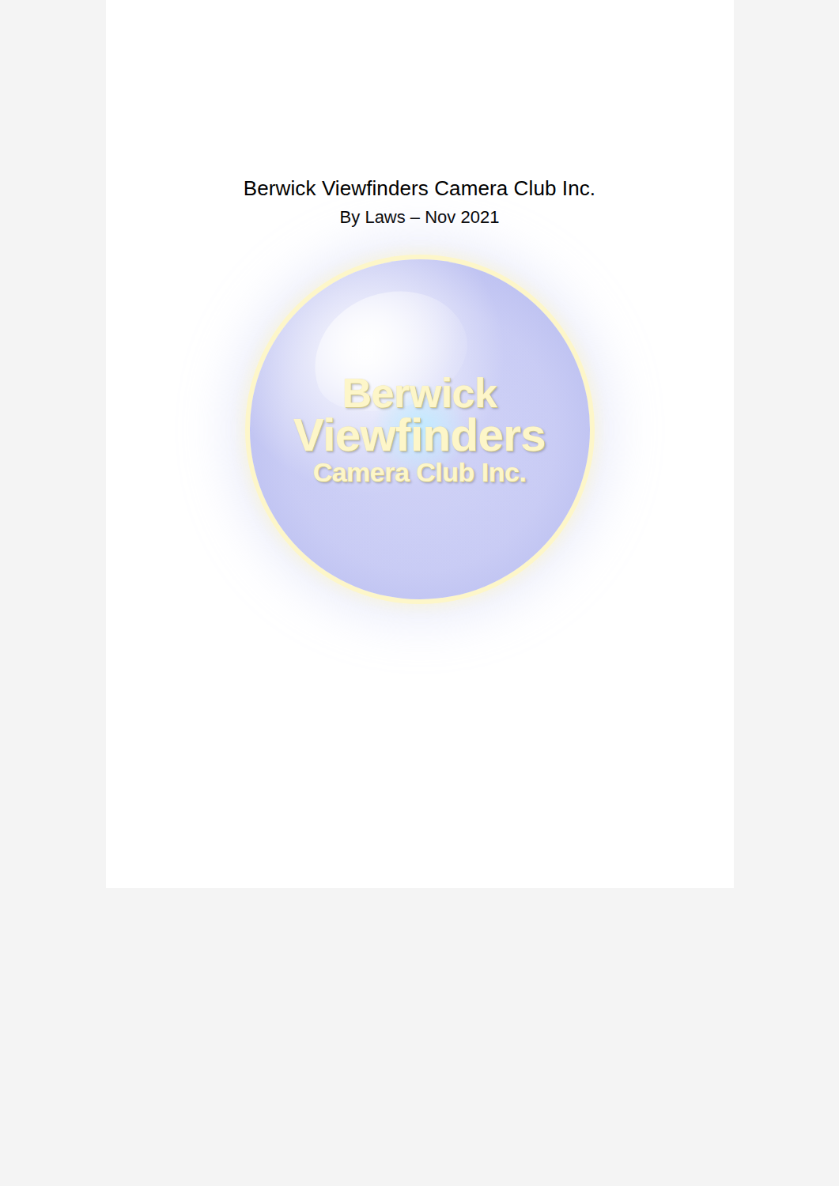Berwick Viewfinders Camera Club Inc.
By Laws – Nov 2021
Berwick Viewfinders Camera Club Inc.
Berwick Viewfinders Camera Club Inc. logo